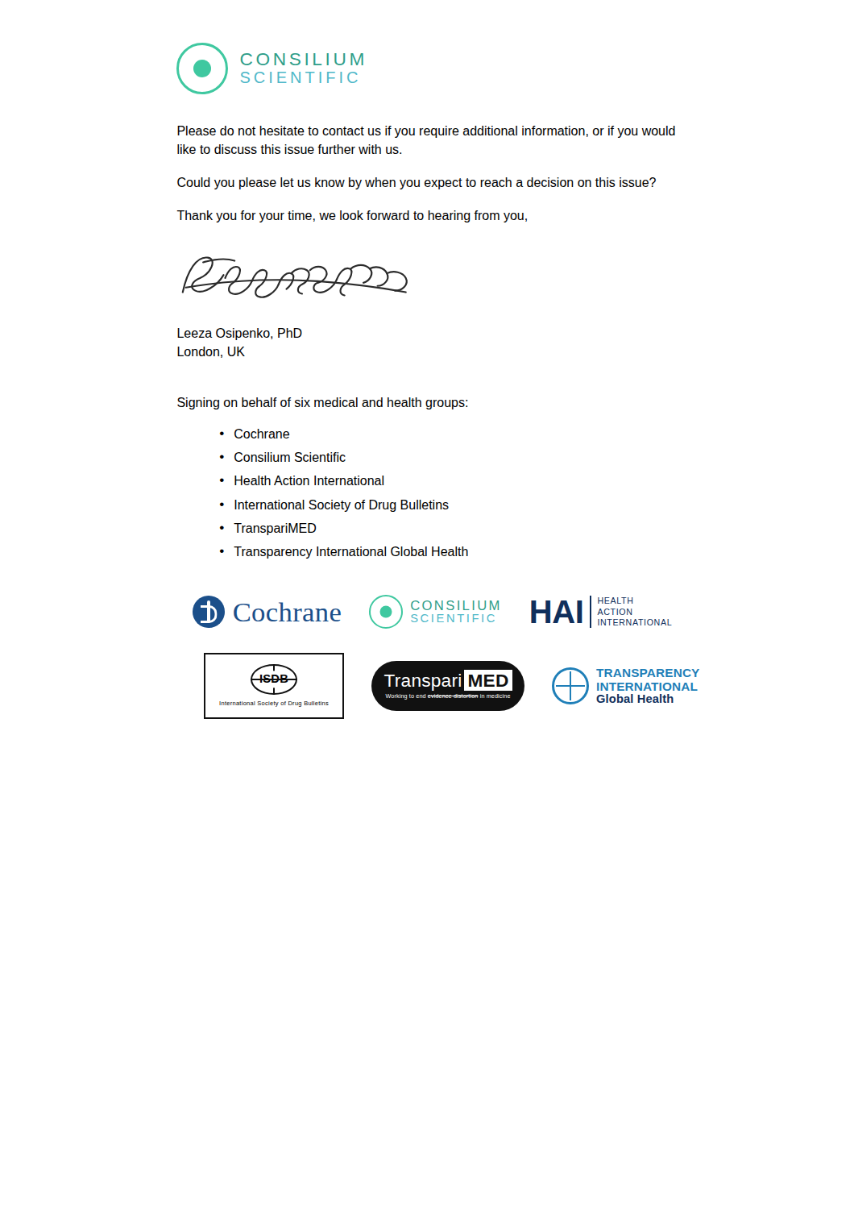CONSILIUM
SCIENTIFIC
Please do not hesitate to contact us if you require additional information, or if you would like to discuss this issue further with us.
Could you please let us know by when you expect to reach a decision on this issue?
Thank you for your time, we look forward to hearing from you,
Leeza Osipenko, PhD
London, UK
Signing on behalf of six medical and health groups:
Cochrane
Consilium Scientific
Health Action International
International Society of Drug Bulletins
TranspariMED
Transparency International Global Health
Cochrane
CONSILIUM
SCIENTIFIC
HAI
Health
Action
International
ISDB
International Society of Drug Bulletins
Transpari MED
Working to end evidence distortion in medicine
TRANSPARENCY
INTERNATIONAL
Global Health